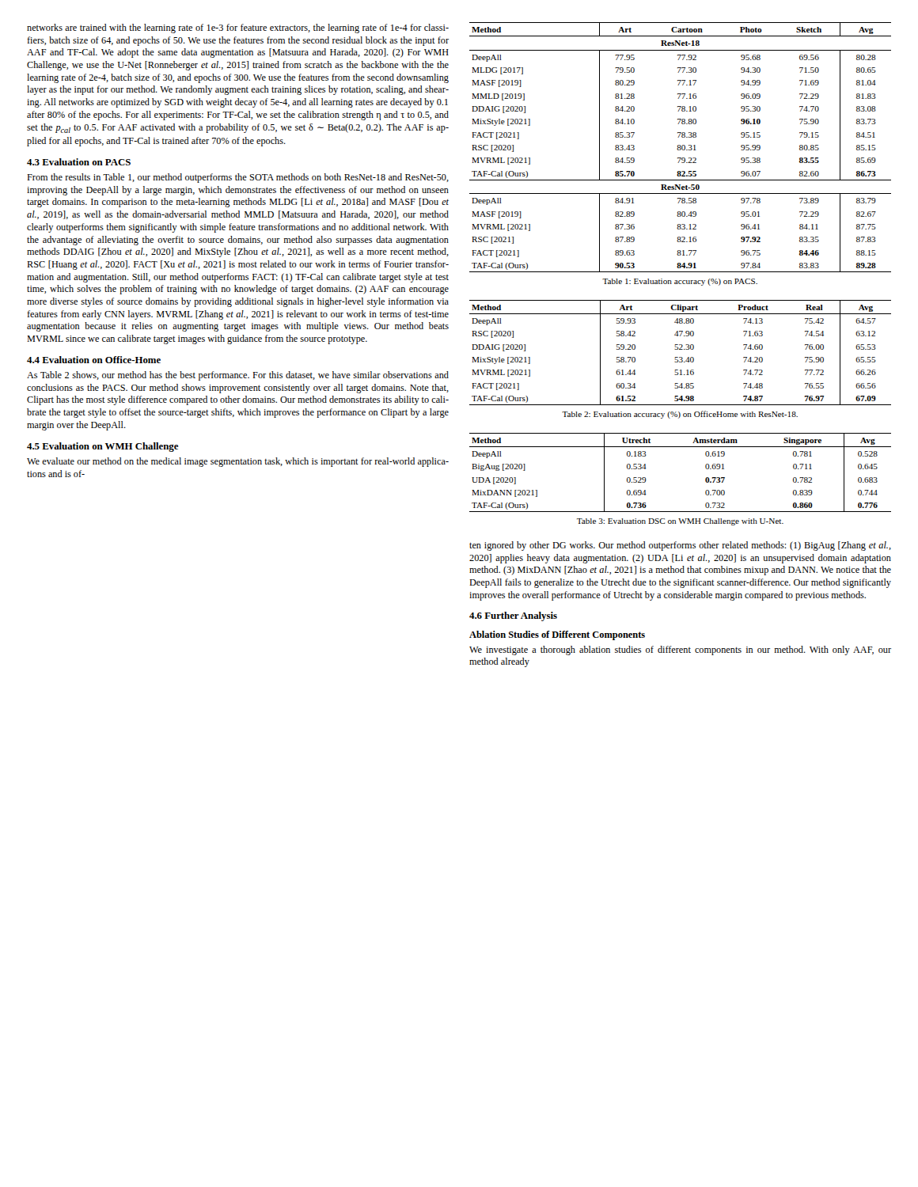networks are trained with the learning rate of 1e-3 for feature extractors, the learning rate of 1e-4 for classifiers, batch size of 64, and epochs of 50. We use the features from the second residual block as the input for AAF and TF-Cal. We adopt the same data augmentation as [Matsuura and Harada, 2020]. (2) For WMH Challenge, we use the U-Net [Ronneberger et al., 2015] trained from scratch as the backbone with the the learning rate of 2e-4, batch size of 30, and epochs of 300. We use the features from the second downsamling layer as the input for our method. We randomly augment each training slices by rotation, scaling, and shearing. All networks are optimized by SGD with weight decay of 5e-4, and all learning rates are decayed by 0.1 after 80% of the epochs. For all experiments: For TF-Cal, we set the calibration strength η and τ to 0.5, and set the pcal to 0.5. For AAF activated with a probability of 0.5, we set δ ∼ Beta(0.2, 0.2). The AAF is applied for all epochs, and TF-Cal is trained after 70% of the epochs.
4.3 Evaluation on PACS
From the results in Table 1, our method outperforms the SOTA methods on both ResNet-18 and ResNet-50, improving the DeepAll by a large margin, which demonstrates the effectiveness of our method on unseen target domains. In comparison to the meta-learning methods MLDG [Li et al., 2018a] and MASF [Dou et al., 2019], as well as the domain-adversarial method MMLD [Matsuura and Harada, 2020], our method clearly outperforms them significantly with simple feature transformations and no additional network. With the advantage of alleviating the overfit to source domains, our method also surpasses data augmentation methods DDAIG [Zhou et al., 2020] and MixStyle [Zhou et al., 2021], as well as a more recent method, RSC [Huang et al., 2020]. FACT [Xu et al., 2021] is most related to our work in terms of Fourier transformation and augmentation. Still, our method outperforms FACT: (1) TF-Cal can calibrate target style at test time, which solves the problem of training with no knowledge of target domains. (2) AAF can encourage more diverse styles of source domains by providing additional signals in higher-level style information via features from early CNN layers. MVRML [Zhang et al., 2021] is relevant to our work in terms of test-time augmentation because it relies on augmenting target images with multiple views. Our method beats MVRML since we can calibrate target images with guidance from the source prototype.
4.4 Evaluation on Office-Home
As Table 2 shows, our method has the best performance. For this dataset, we have similar observations and conclusions as the PACS. Our method shows improvement consistently over all target domains. Note that, Clipart has the most style difference compared to other domains. Our method demonstrates its ability to calibrate the target style to offset the source-target shifts, which improves the performance on Clipart by a large margin over the DeepAll.
4.5 Evaluation on WMH Challenge
We evaluate our method on the medical image segmentation task, which is important for real-world applications and is of-
Table 1: Evaluation accuracy (%) on PACS.
| Method | Art | Cartoon | Photo | Sketch | Avg |
| --- | --- | --- | --- | --- | --- |
| ResNet-18 |
| DeepAll | 77.95 | 77.92 | 95.68 | 69.56 | 80.28 |
| MLDG [2017] | 79.50 | 77.30 | 94.30 | 71.50 | 80.65 |
| MASF [2019] | 80.29 | 77.17 | 94.99 | 71.69 | 81.04 |
| MMLD [2019] | 81.28 | 77.16 | 96.09 | 72.29 | 81.83 |
| DDAIG [2020] | 84.20 | 78.10 | 95.30 | 74.70 | 83.08 |
| MixStyle [2021] | 84.10 | 78.80 | 96.10 | 75.90 | 83.73 |
| FACT [2021] | 85.37 | 78.38 | 95.15 | 79.15 | 84.51 |
| RSC [2020] | 83.43 | 80.31 | 95.99 | 80.85 | 85.15 |
| MVRML [2021] | 84.59 | 79.22 | 95.38 | 83.55 | 85.69 |
| TAF-Cal (Ours) | 85.70 | 82.55 | 96.07 | 82.60 | 86.73 |
| ResNet-50 |
| DeepAll | 84.91 | 78.58 | 97.78 | 73.89 | 83.79 |
| MASF [2019] | 82.89 | 80.49 | 95.01 | 72.29 | 82.67 |
| MVRML [2021] | 87.36 | 83.12 | 96.41 | 84.11 | 87.75 |
| RSC [2021] | 87.89 | 82.16 | 97.92 | 83.35 | 87.83 |
| FACT [2021] | 89.63 | 81.77 | 96.75 | 84.46 | 88.15 |
| TAF-Cal (Ours) | 90.53 | 84.91 | 97.84 | 83.83 | 89.28 |
Table 2: Evaluation accuracy (%) on OfficeHome with ResNet-18.
| Method | Art | Clipart | Product | Real | Avg |
| --- | --- | --- | --- | --- | --- |
| DeepAll | 59.93 | 48.80 | 74.13 | 75.42 | 64.57 |
| RSC [2020] | 58.42 | 47.90 | 71.63 | 74.54 | 63.12 |
| DDAIG [2020] | 59.20 | 52.30 | 74.60 | 76.00 | 65.53 |
| MixStyle [2021] | 58.70 | 53.40 | 74.20 | 75.90 | 65.55 |
| MVRML [2021] | 61.44 | 51.16 | 74.72 | 77.72 | 66.26 |
| FACT [2021] | 60.34 | 54.85 | 74.48 | 76.55 | 66.56 |
| TAF-Cal (Ours) | 61.52 | 54.98 | 74.87 | 76.97 | 67.09 |
Table 3: Evaluation DSC on WMH Challenge with U-Net.
| Method | Utrecht | Amsterdam | Singapore | Avg |
| --- | --- | --- | --- | --- |
| DeepAll | 0.183 | 0.619 | 0.781 | 0.528 |
| BigAug [2020] | 0.534 | 0.691 | 0.711 | 0.645 |
| UDA [2020] | 0.529 | 0.737 | 0.782 | 0.683 |
| MixDANN [2021] | 0.694 | 0.700 | 0.839 | 0.744 |
| TAF-Cal (Ours) | 0.736 | 0.732 | 0.860 | 0.776 |
ten ignored by other DG works. Our method outperforms other related methods: (1) BigAug [Zhang et al., 2020] applies heavy data augmentation. (2) UDA [Li et al., 2020] is an unsupervised domain adaptation method. (3) MixDANN [Zhao et al., 2021] is a method that combines mixup and DANN. We notice that the DeepAll fails to generalize to the Utrecht due to the significant scanner-difference. Our method significantly improves the overall performance of Utrecht by a considerable margin compared to previous methods.
4.6 Further Analysis
Ablation Studies of Different Components
We investigate a thorough ablation studies of different components in our method. With only AAF, our method already